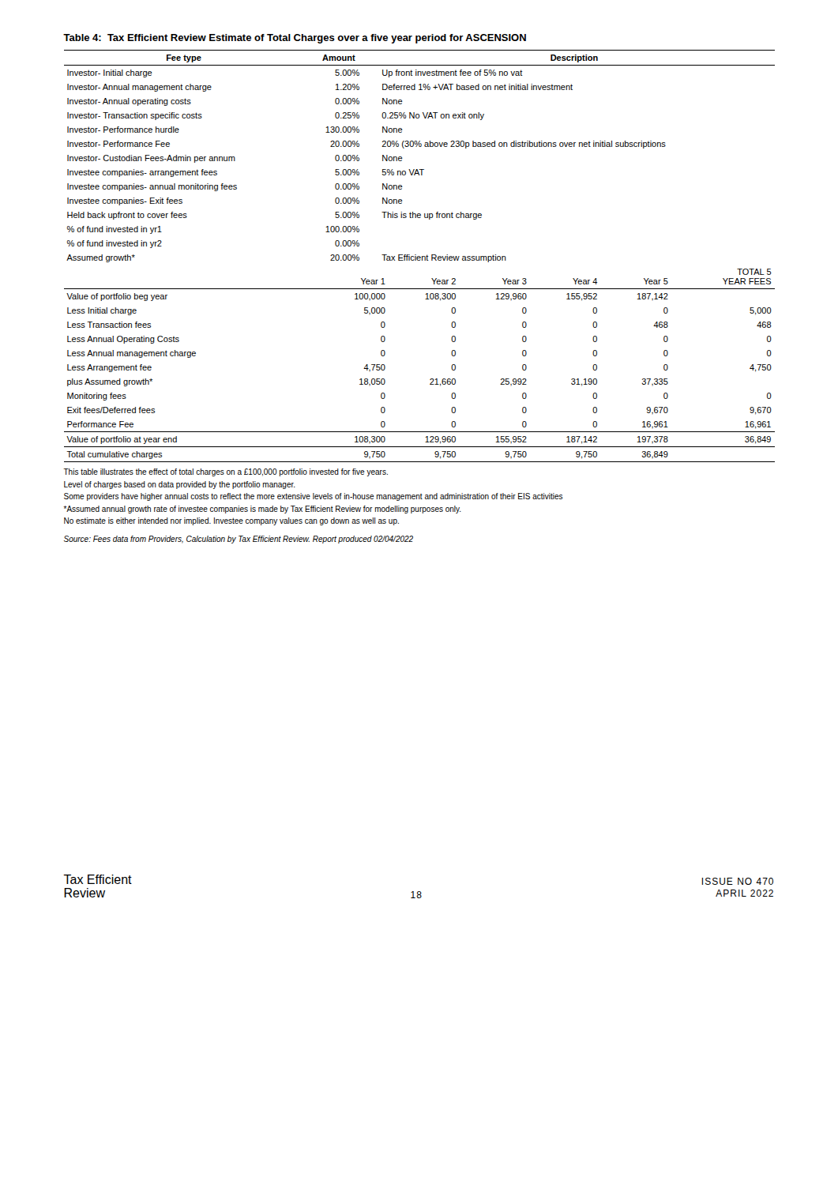Table 4: Tax Efficient Review Estimate of Total Charges over a five year period for ASCENSION
| Fee type | Amount | Description |
| --- | --- | --- |
| Investor- Initial charge | 5.00% | Up front investment fee of 5% no vat |
| Investor- Annual management charge | 1.20% | Deferred 1% +VAT based on net initial investment |
| Investor- Annual operating costs | 0.00% | None |
| Investor- Transaction specific costs | 0.25% | 0.25% No VAT on exit only |
| Investor- Performance hurdle | 130.00% | None |
| Investor- Performance Fee | 20.00% | 20% (30% above 230p based on distributions over net initial subscriptions |
| Investor- Custodian Fees-Admin per annum | 0.00% | None |
| Investee companies- arrangement fees | 5.00% | 5% no VAT |
| Investee companies- annual monitoring fees | 0.00% | None |
| Investee companies- Exit fees | 0.00% | None |
| Held back upfront to cover fees | 5.00% | This is the up front charge |
| % of fund invested in yr1 | 100.00% | |
| % of fund invested in yr2 | 0.00% | |
| Assumed growth* | 20.00% | Tax Efficient Review assumption |
| | Year 1 | Year 2 | Year 3 | Year 4 | Year 5 | TOTAL 5 YEAR FEES |
| --- | --- | --- | --- | --- | --- | --- |
| Value of portfolio beg year | 100,000 | 108,300 | 129,960 | 155,952 | 187,142 | |
| Less Initial charge | 5,000 | 0 | 0 | 0 | 0 | 5,000 |
| Less Transaction fees | 0 | 0 | 0 | 0 | 468 | 468 |
| Less Annual Operating Costs | 0 | 0 | 0 | 0 | 0 | 0 |
| Less Annual management charge | 0 | 0 | 0 | 0 | 0 | 0 |
| Less Arrangement fee | 4,750 | 0 | 0 | 0 | 0 | 4,750 |
| plus Assumed growth* | 18,050 | 21,660 | 25,992 | 31,190 | 37,335 | |
| Monitoring fees | 0 | 0 | 0 | 0 | 0 | 0 |
| Exit fees/Deferred fees | 0 | 0 | 0 | 0 | 9,670 | 9,670 |
| Performance Fee | 0 | 0 | 0 | 0 | 16,961 | 16,961 |
| Value of portfolio at year end | 108,300 | 129,960 | 155,952 | 187,142 | 197,378 | 36,849 |
| Total cumulative charges | 9,750 | 9,750 | 9,750 | 9,750 | 36,849 | |
This table illustrates the effect of total charges on a £100,000 portfolio invested for five years.
Level of charges based on data provided by the portfolio manager.
Some providers have higher annual costs to reflect the more extensive levels of in-house management and administration of their EIS activities
*Assumed annual growth rate of investee companies is made by Tax Efficient Review for modelling purposes only.
No estimate is either intended nor implied. Investee company values can go down as well as up.
Source: Fees data from Providers, Calculation by Tax Efficient Review. Report produced 02/04/2022
Tax Efficient
Review
18
ISSUE NO 470
APRIL 2022